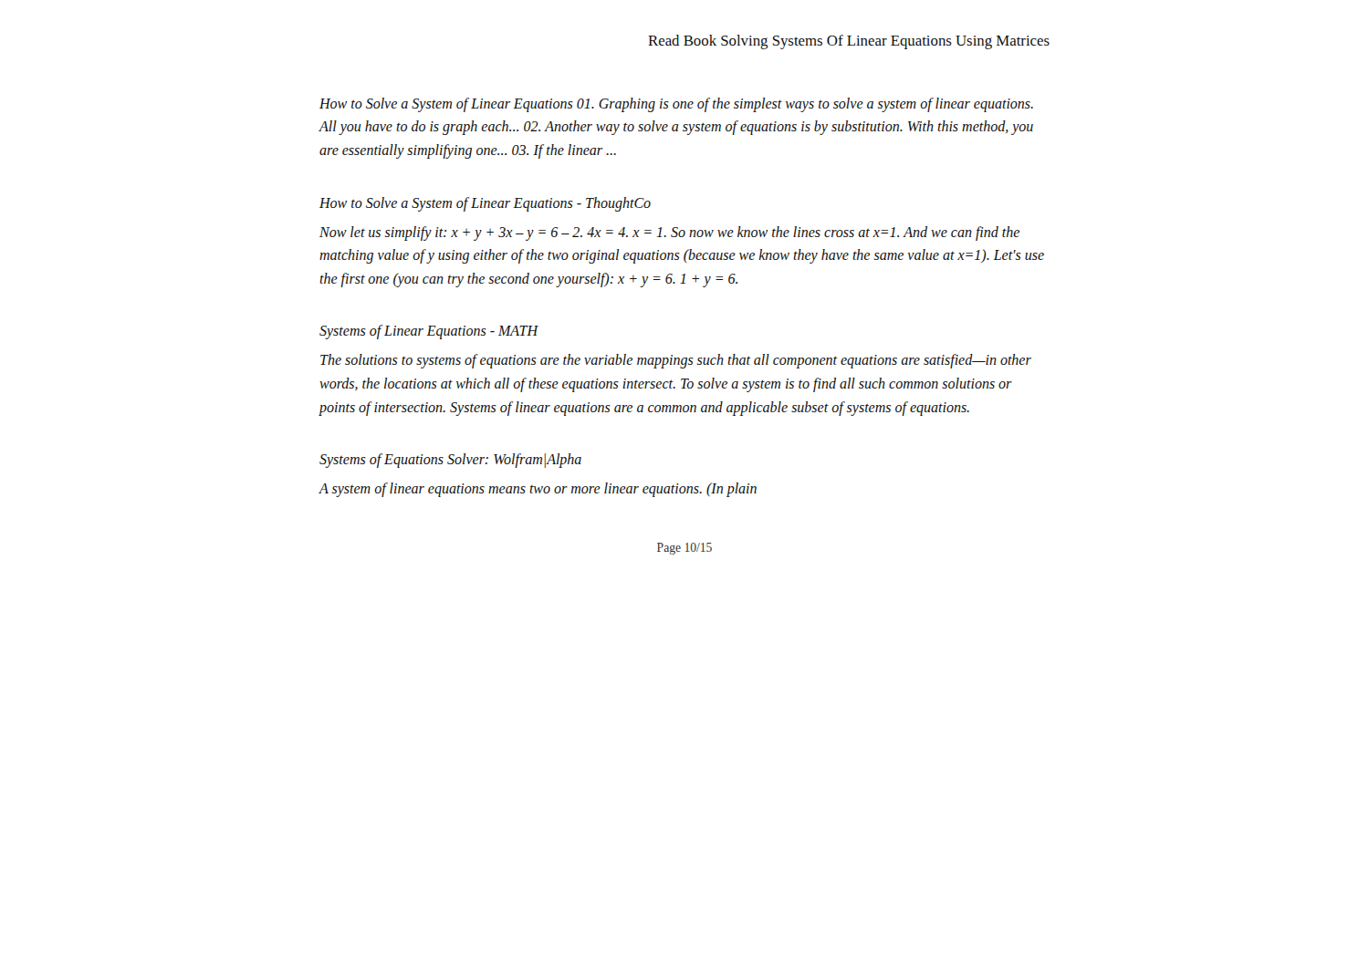Read Book Solving Systems Of Linear Equations Using Matrices
How to Solve a System of Linear Equations 01. Graphing is one of the simplest ways to solve a system of linear equations. All you have to do is graph each... 02. Another way to solve a system of equations is by substitution. With this method, you are essentially simplifying one... 03. If the linear ...
How to Solve a System of Linear Equations - ThoughtCo
Now let us simplify it: x + y + 3x – y = 6 – 2. 4x = 4. x = 1. So now we know the lines cross at x=1. And we can find the matching value of y using either of the two original equations (because we know they have the same value at x=1). Let's use the first one (you can try the second one yourself): x + y = 6. 1 + y = 6.
Systems of Linear Equations - MATH
The solutions to systems of equations are the variable mappings such that all component equations are satisfied—in other words, the locations at which all of these equations intersect. To solve a system is to find all such common solutions or points of intersection. Systems of linear equations are a common and applicable subset of systems of equations.
Systems of Equations Solver: Wolfram|Alpha
A system of linear equations means two or more linear equations. (In plain
Page 10/15